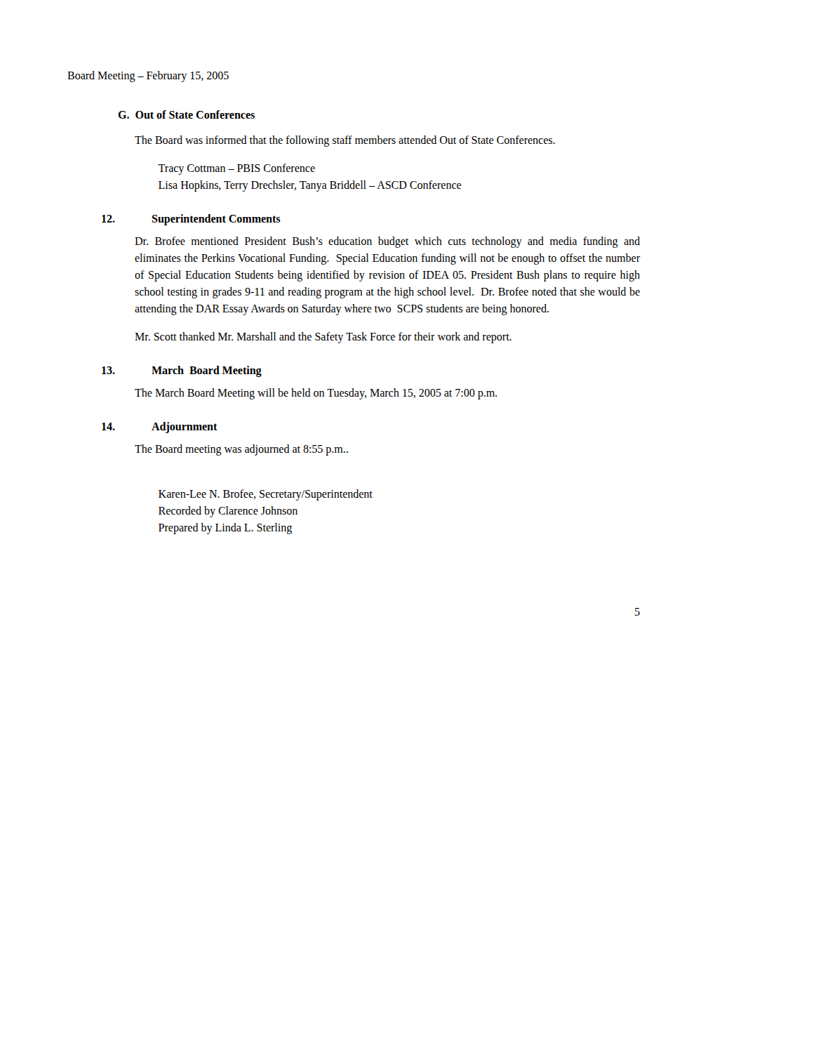Board Meeting – February 15, 2005
G. Out of State Conferences
The Board was informed that the following staff members attended Out of State Conferences.
Tracy Cottman – PBIS Conference
Lisa Hopkins, Terry Drechsler, Tanya Briddell – ASCD Conference
12.
Superintendent Comments
Dr. Brofee mentioned President Bush’s education budget which cuts technology and media funding and eliminates the Perkins Vocational Funding. Special Education funding will not be enough to offset the number of Special Education Students being identified by revision of IDEA 05. President Bush plans to require high school testing in grades 9-11 and reading program at the high school level. Dr. Brofee noted that she would be attending the DAR Essay Awards on Saturday where two SCPS students are being honored.
Mr. Scott thanked Mr. Marshall and the Safety Task Force for their work and report.
13.
March Board Meeting
The March Board Meeting will be held on Tuesday, March 15, 2005 at 7:00 p.m.
14.
Adjournment
The Board meeting was adjourned at 8:55 p.m..
Karen-Lee N. Brofee, Secretary/Superintendent
Recorded by Clarence Johnson
Prepared by Linda L. Sterling
5